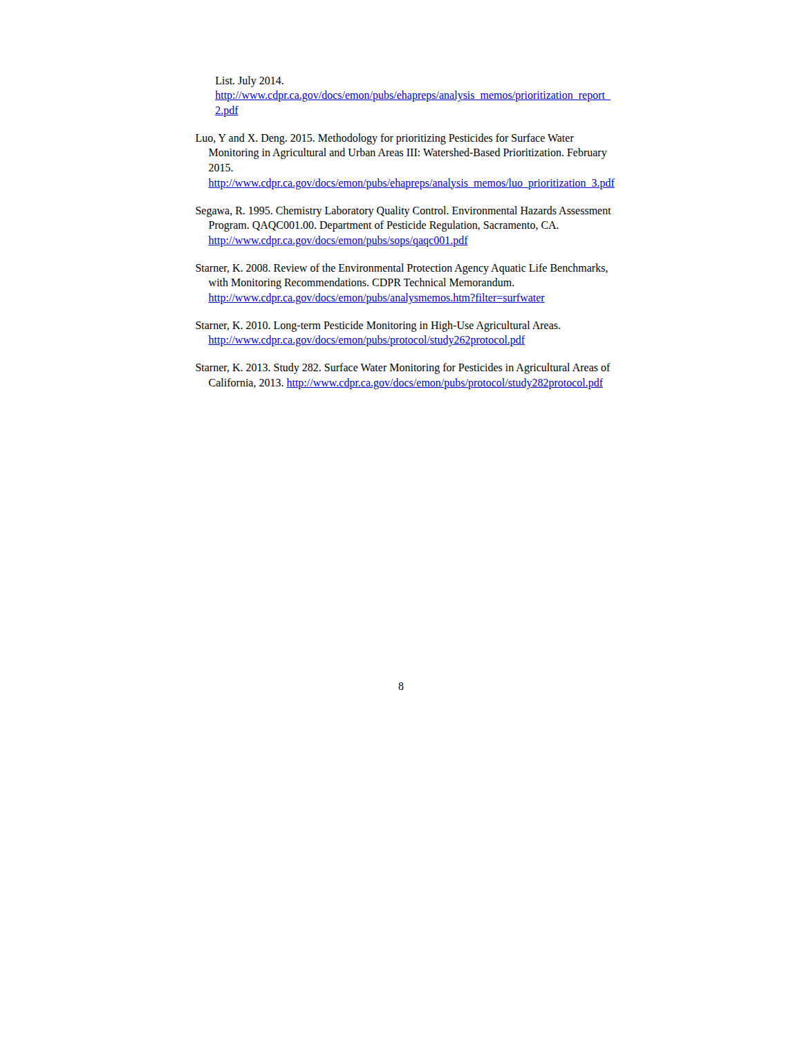List. July 2014.
http://www.cdpr.ca.gov/docs/emon/pubs/ehapreps/analysis_memos/prioritization_report_2.pdf
Luo, Y and X. Deng. 2015. Methodology for prioritizing Pesticides for Surface Water Monitoring in Agricultural and Urban Areas III: Watershed-Based Prioritization. February 2015.
http://www.cdpr.ca.gov/docs/emon/pubs/ehapreps/analysis_memos/luo_prioritization_3.pdf
Segawa, R. 1995. Chemistry Laboratory Quality Control. Environmental Hazards Assessment Program. QAQC001.00. Department of Pesticide Regulation, Sacramento, CA.
http://www.cdpr.ca.gov/docs/emon/pubs/sops/qaqc001.pdf
Starner, K. 2008. Review of the Environmental Protection Agency Aquatic Life Benchmarks, with Monitoring Recommendations. CDPR Technical Memorandum.
http://www.cdpr.ca.gov/docs/emon/pubs/analysmemos.htm?filter=surfwater
Starner, K. 2010. Long-term Pesticide Monitoring in High-Use Agricultural Areas.
http://www.cdpr.ca.gov/docs/emon/pubs/protocol/study262protocol.pdf
Starner, K. 2013. Study 282. Surface Water Monitoring for Pesticides in Agricultural Areas of California, 2013. http://www.cdpr.ca.gov/docs/emon/pubs/protocol/study282protocol.pdf
8